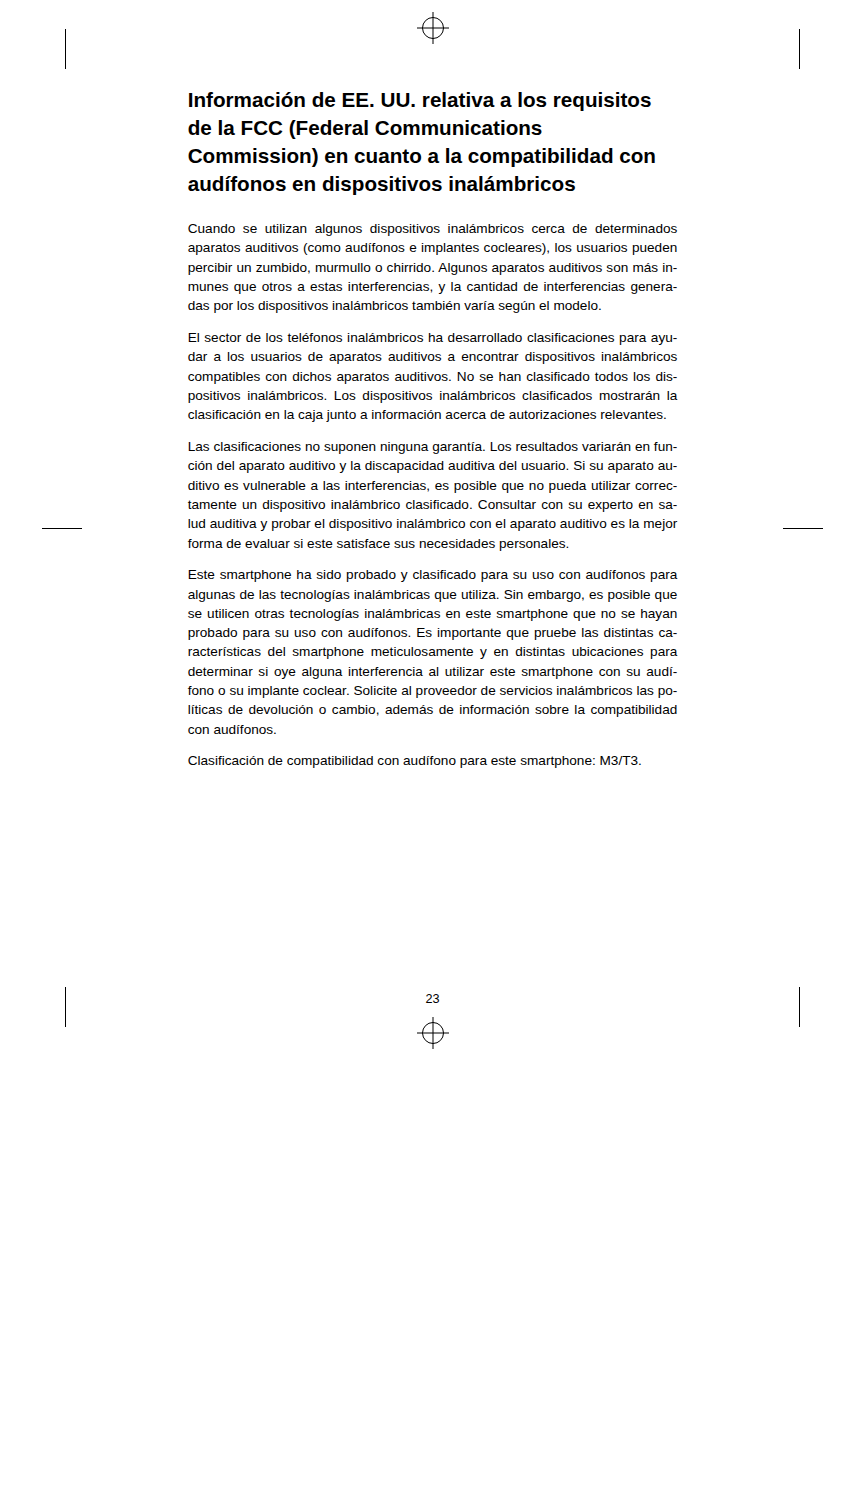Información de EE. UU. relativa a los requisitos de la FCC (Federal Communications Commission) en cuanto a la compatibilidad con audífonos en dispositivos inalámbricos
Cuando se utilizan algunos dispositivos inalámbricos cerca de determinados aparatos auditivos (como audífonos e implantes cocleares), los usuarios pueden percibir un zumbido, murmullo o chirrido. Algunos aparatos auditivos son más inmunes que otros a estas interferencias, y la cantidad de interferencias generadas por los dispositivos inalámbricos también varía según el modelo.
El sector de los teléfonos inalámbricos ha desarrollado clasificaciones para ayudar a los usuarios de aparatos auditivos a encontrar dispositivos inalámbricos compatibles con dichos aparatos auditivos. No se han clasificado todos los dispositivos inalámbricos. Los dispositivos inalámbricos clasificados mostrarán la clasificación en la caja junto a información acerca de autorizaciones relevantes.
Las clasificaciones no suponen ninguna garantía. Los resultados variarán en función del aparato auditivo y la discapacidad auditiva del usuario. Si su aparato auditivo es vulnerable a las interferencias, es posible que no pueda utilizar correctamente un dispositivo inalámbrico clasificado. Consultar con su experto en salud auditiva y probar el dispositivo inalámbrico con el aparato auditivo es la mejor forma de evaluar si este satisface sus necesidades personales.
Este smartphone ha sido probado y clasificado para su uso con audífonos para algunas de las tecnologías inalámbricas que utiliza. Sin embargo, es posible que se utilicen otras tecnologías inalámbricas en este smartphone que no se hayan probado para su uso con audífonos. Es importante que pruebe las distintas características del smartphone meticulosamente y en distintas ubicaciones para determinar si oye alguna interferencia al utilizar este smartphone con su audífono o su implante coclear. Solicite al proveedor de servicios inalámbricos las políticas de devolución o cambio, además de información sobre la compatibilidad con audífonos.
Clasificación de compatibilidad con audífono para este smartphone: M3/T3.
23